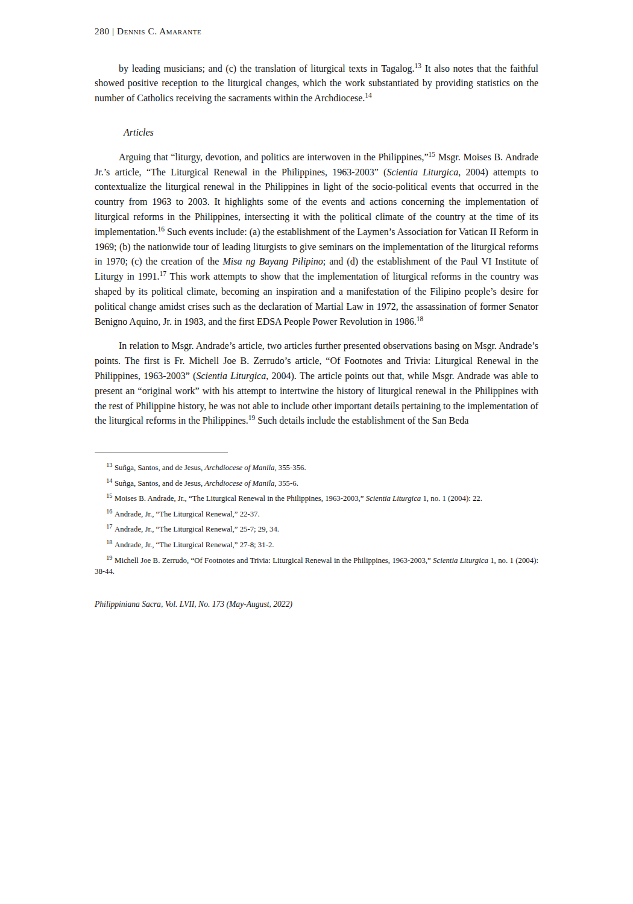280 | Dennis C. Amarante
by leading musicians; and (c) the translation of liturgical texts in Tagalog.13 It also notes that the faithful showed positive reception to the liturgical changes, which the work substantiated by providing statistics on the number of Catholics receiving the sacraments within the Archdiocese.14
Articles
Arguing that “liturgy, devotion, and politics are interwoven in the Philippines,”15 Msgr. Moises B. Andrade Jr.’s article, “The Liturgical Renewal in the Philippines, 1963-2003” (Scientia Liturgica, 2004) attempts to contextualize the liturgical renewal in the Philippines in light of the socio-political events that occurred in the country from 1963 to 2003. It highlights some of the events and actions concerning the implementation of liturgical reforms in the Philippines, intersecting it with the political climate of the country at the time of its implementation.16 Such events include: (a) the establishment of the Laymen’s Association for Vatican II Reform in 1969; (b) the nationwide tour of leading liturgists to give seminars on the implementation of the liturgical reforms in 1970; (c) the creation of the Misa ng Bayang Pilipino; and (d) the establishment of the Paul VI Institute of Liturgy in 1991.17 This work attempts to show that the implementation of liturgical reforms in the country was shaped by its political climate, becoming an inspiration and a manifestation of the Filipino people’s desire for political change amidst crises such as the declaration of Martial Law in 1972, the assassination of former Senator Benigno Aquino, Jr. in 1983, and the first EDSA People Power Revolution in 1986.18
In relation to Msgr. Andrade’s article, two articles further presented observations basing on Msgr. Andrade’s points. The first is Fr. Michell Joe B. Zerrudo’s article, “Of Footnotes and Trivia: Liturgical Renewal in the Philippines, 1963-2003” (Scientia Liturgica, 2004). The article points out that, while Msgr. Andrade was able to present an “original work” with his attempt to intertwine the history of liturgical renewal in the Philippines with the rest of Philippine history, he was not able to include other important details pertaining to the implementation of the liturgical reforms in the Philippines.19 Such details include the establishment of the San Beda
Suñga, Santos, and de Jesus, Archdiocese of Manila, 355-356.
Suñga, Santos, and de Jesus, Archdiocese of Manila, 355-6.
Moises B. Andrade, Jr., “The Liturgical Renewal in the Philippines, 1963-2003,” Scientia Liturgica 1, no. 1 (2004): 22.
Andrade, Jr., “The Liturgical Renewal,” 22-37.
Andrade, Jr., “The Liturgical Renewal,” 25-7; 29, 34.
Andrade, Jr., “The Liturgical Renewal,” 27-8; 31-2.
Michell Joe B. Zerrudo, “Of Footnotes and Trivia: Liturgical Renewal in the Philippines, 1963-2003,” Scientia Liturgica 1, no. 1 (2004): 38-44.
Philippiniana Sacra, Vol. LVII, No. 173 (May-August, 2022)